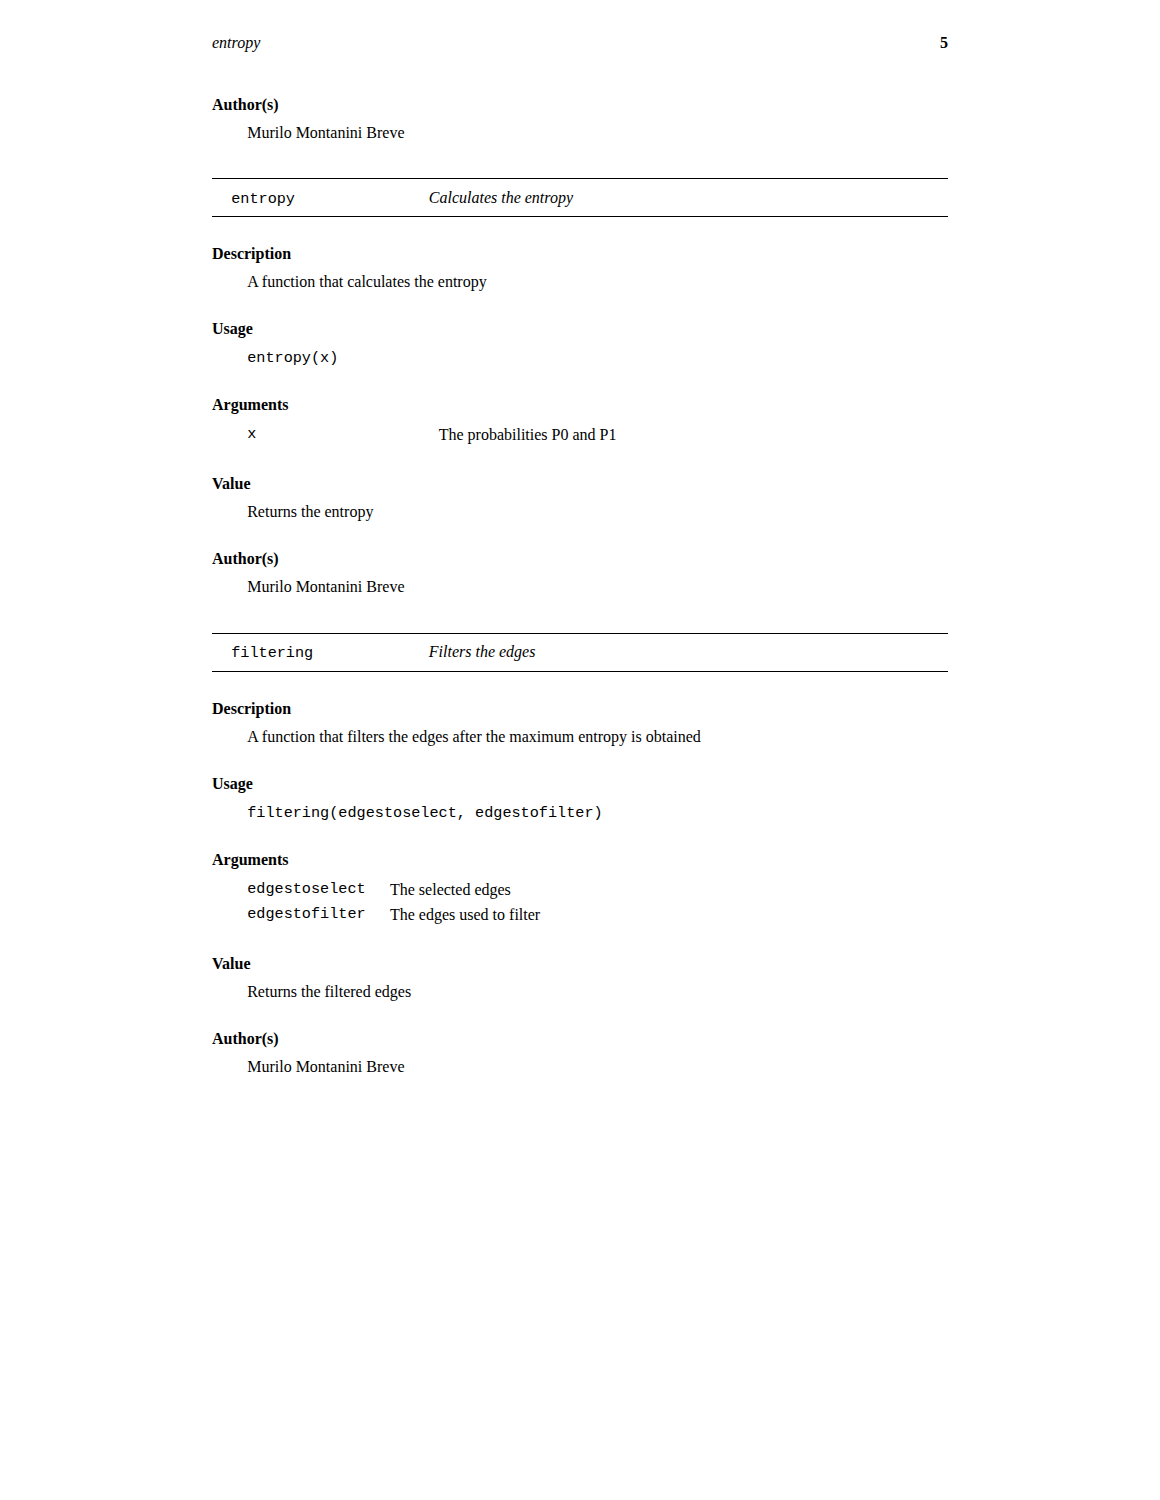entropy 5
Author(s)
Murilo Montanini Breve
entropy Calculates the entropy
Description
A function that calculates the entropy
Usage
entropy(x)
Arguments
| x | The probabilities P0 and P1 |
Value
Returns the entropy
Author(s)
Murilo Montanini Breve
filtering Filters the edges
Description
A function that filters the edges after the maximum entropy is obtained
Usage
filtering(edgestoselect, edgestofilter)
Arguments
| edgestoselect | The selected edges |
| edgestofilter | The edges used to filter |
Value
Returns the filtered edges
Author(s)
Murilo Montanini Breve